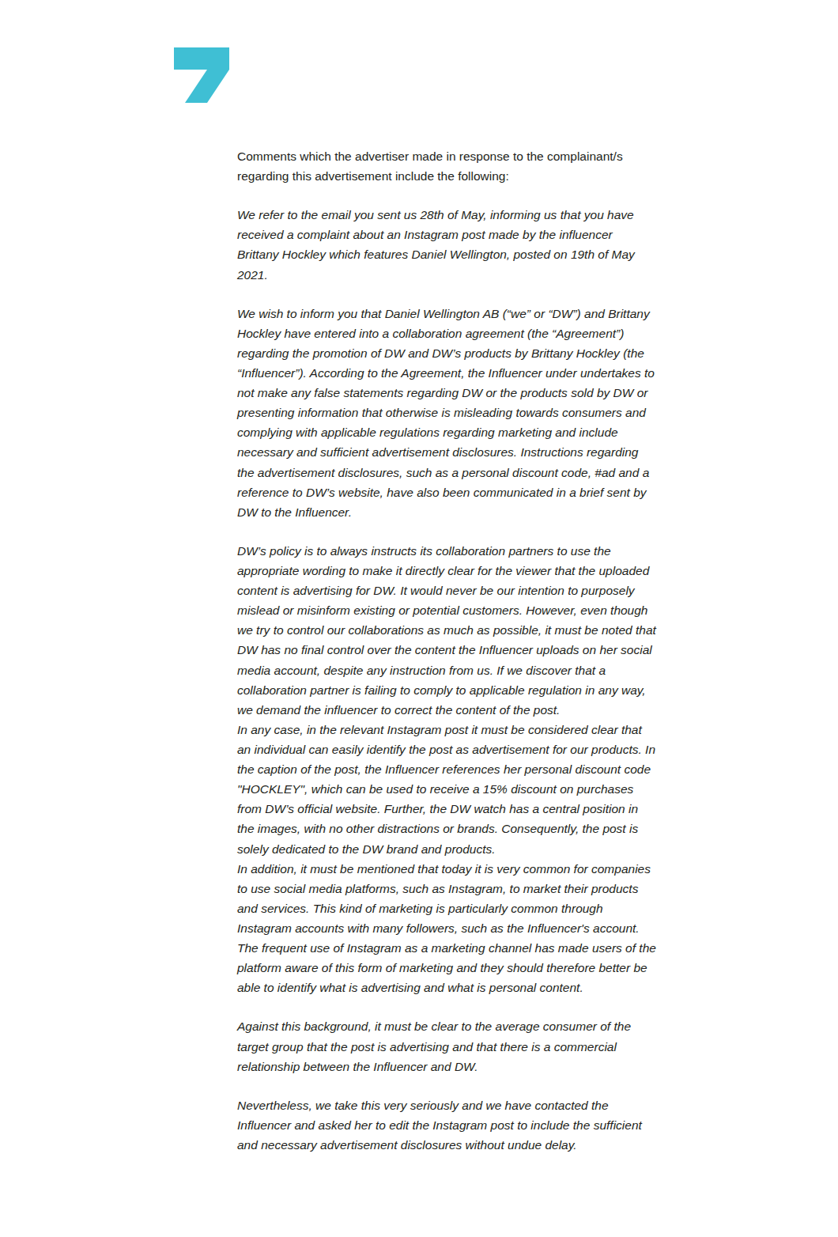Comments which the advertiser made in response to the complainant/s regarding this advertisement include the following:
We refer to the email you sent us 28th of May, informing us that you have received a complaint about an Instagram post made by the influencer Brittany Hockley which features Daniel Wellington, posted on 19th of May 2021.
We wish to inform you that Daniel Wellington AB (“we” or “DW”) and Brittany Hockley have entered into a collaboration agreement (the “Agreement”) regarding the promotion of DW and DW’s products by Brittany Hockley (the “Influencer”). According to the Agreement, the Influencer under undertakes to not make any false statements regarding DW or the products sold by DW or presenting information that otherwise is misleading towards consumers and complying with applicable regulations regarding marketing and include necessary and sufficient advertisement disclosures. Instructions regarding the advertisement disclosures, such as a personal discount code, #ad and a reference to DW’s website, have also been communicated in a brief sent by DW to the Influencer.
DW’s policy is to always instructs its collaboration partners to use the appropriate wording to make it directly clear for the viewer that the uploaded content is advertising for DW. It would never be our intention to purposely mislead or misinform existing or potential customers. However, even though we try to control our collaborations as much as possible, it must be noted that DW has no final control over the content the Influencer uploads on her social media account, despite any instruction from us. If we discover that a collaboration partner is failing to comply to applicable regulation in any way, we demand the influencer to correct the content of the post.
In any case, in the relevant Instagram post it must be considered clear that an individual can easily identify the post as advertisement for our products. In the caption of the post, the Influencer references her personal discount code "HOCKLEY", which can be used to receive a 15% discount on purchases from DW’s official website. Further, the DW watch has a central position in the images, with no other distractions or brands. Consequently, the post is solely dedicated to the DW brand and products.
In addition, it must be mentioned that today it is very common for companies to use social media platforms, such as Instagram, to market their products and services. This kind of marketing is particularly common through Instagram accounts with many followers, such as the Influencer's account. The frequent use of Instagram as a marketing channel has made users of the platform aware of this form of marketing and they should therefore better be able to identify what is advertising and what is personal content.
Against this background, it must be clear to the average consumer of the target group that the post is advertising and that there is a commercial relationship between the Influencer and DW.
Nevertheless, we take this very seriously and we have contacted the Influencer and asked her to edit the Instagram post to include the sufficient and necessary advertisement disclosures without undue delay.